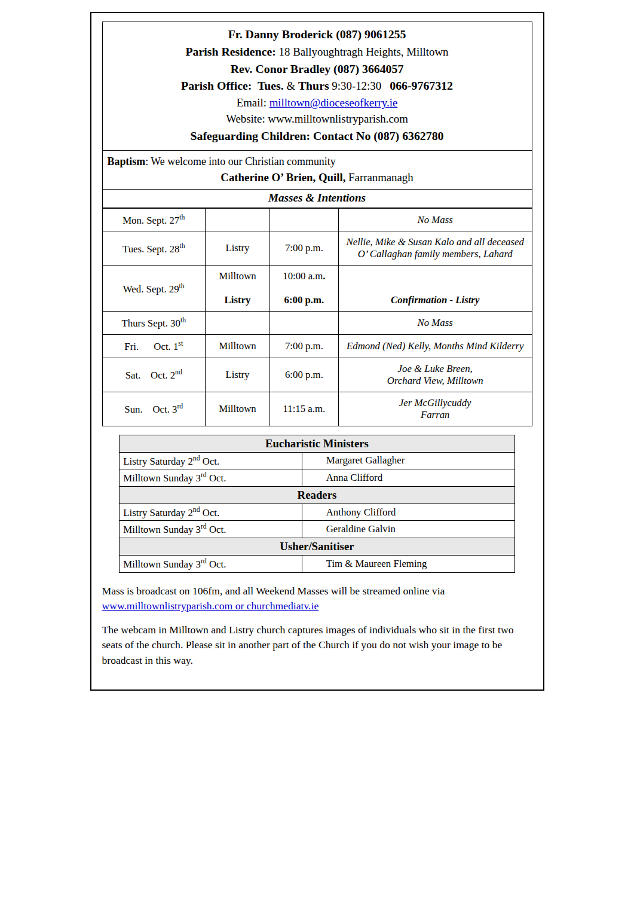Fr. Danny Broderick (087) 9061255
Parish Residence: 18 Ballyoughtragh Heights, Milltown
Rev. Conor Bradley (087) 3664057
Parish Office: Tues. & Thurs 9:30-12:30 066-9767312
Email: milltown@dioceseofkerry.ie
Website: www.milltownlistryparish.com
Safeguarding Children: Contact No (087) 6362780
Baptism: We welcome into our Christian community
Catherine O’ Brien, Quill, Farranmanagh
Masses & Intentions
| Mon. Sept. 27 th | | | No Mass |
| Tues. Sept. 28 th | Listry | 7:00 p.m. | Nellie, Mike & Susan Kalo and all deceased O’ Callaghan family members, Lahard |
| Wed. Sept. 29 th | Milltown Listry | 10:00 a.m . 6:00 p.m. | Confirmation - Listry |
| Thurs Sept. 30 th | | | No Mass |
| Fri. Oct. 1 st | Milltown | 7:00 p.m. | Edmond (Ned) Kelly, Months Mind Kilderry |
| Sat. Oct. 2 nd | Listry | 6:00 p.m. | Joe & Luke Breen, Orchard View, Milltown |
| Sun. Oct. 3 rd | Milltown | 11:15 a.m. | Jer McGillycuddy Farran |
| Eucharistic Ministers |
| --- |
| Listry Saturday 2 nd Oct. | Margaret Gallagher |
| Milltown Sunday 3 rd Oct. | Anna Clifford |
| Readers |
| Listry Saturday 2 nd Oct. | Anthony Clifford |
| Milltown Sunday 3 rd Oct. | Geraldine Galvin |
| Usher/Sanitiser |
| Milltown Sunday 3 rd Oct. | Tim & Maureen Fleming |
Mass is broadcast on 106fm, and all Weekend Masses will be streamed online via www.milltownlistryparish.com or churchmediatv.ie
The webcam in Milltown and Listry church captures images of individuals who sit in the first two seats of the church. Please sit in another part of the Church if you do not wish your image to be broadcast in this way.